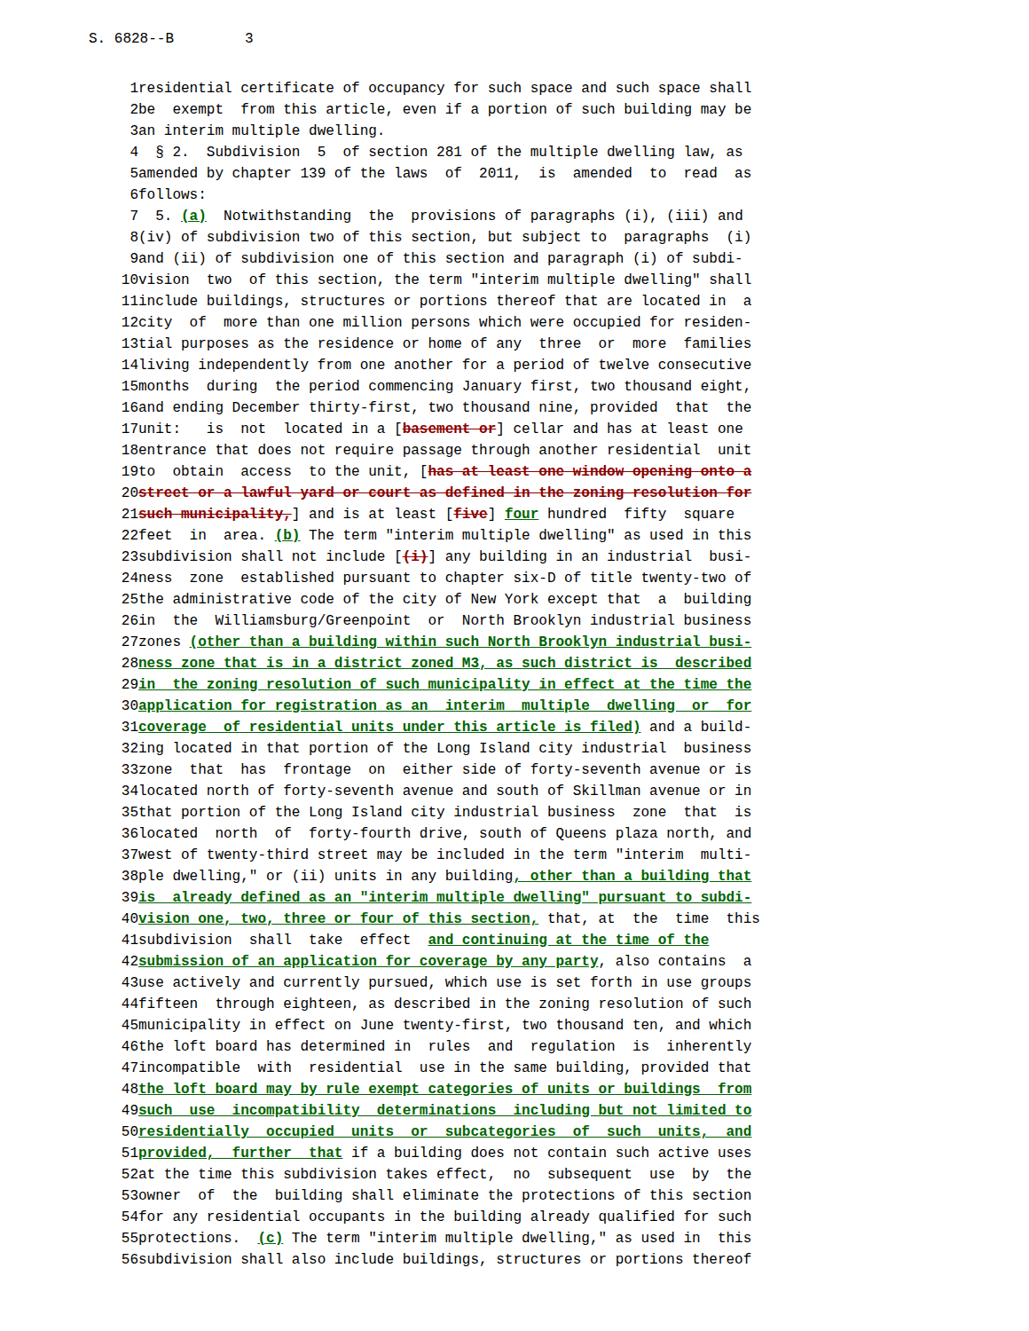S. 6828--B 3
| 1 | residential certificate of occupancy for such space and such space shall |
| 2 | be exempt from this article, even if a portion of such building may be |
| 3 | an interim multiple dwelling. |
| 4 | § 2. Subdivision 5 of section 281 of the multiple dwelling law, as |
| 5 | amended by chapter 139 of the laws of 2011, is amended to read as |
| 6 | follows: |
| 7 | 5. (a) Notwithstanding the provisions of paragraphs (i), (iii) and |
| 8 | (iv) of subdivision two of this section, but subject to paragraphs (i) |
| 9 | and (ii) of subdivision one of this section and paragraph (i) of subdi- |
| 10 | vision two of this section, the term "interim multiple dwelling" shall |
| 11 | include buildings, structures or portions thereof that are located in a |
| 12 | city of more than one million persons which were occupied for residen- |
| 13 | tial purposes as the residence or home of any three or more families |
| 14 | living independently from one another for a period of twelve consecutive |
| 15 | months during the period commencing January first, two thousand eight, |
| 16 | and ending December thirty-first, two thousand nine, provided that the |
| 17 | unit: is not located in a [ basement or ] cellar and has at least one |
| 18 | entrance that does not require passage through another residential unit |
| 19 | to obtain access to the unit, [ has at least one window opening onto a |
| 20 | street or a lawful yard or court as defined in the zoning resolution for |
| 21 | such municipality, ] and is at least [ five ] four hundred fifty square |
| 22 | feet in area. (b) The term "interim multiple dwelling" as used in this |
| 23 | subdivision shall not include [ (i) ] any building in an industrial busi- |
| 24 | ness zone established pursuant to chapter six-D of title twenty-two of |
| 25 | the administrative code of the city of New York except that a building |
| 26 | in the Williamsburg/Greenpoint or North Brooklyn industrial business |
| 27 | zones (other than a building within such North Brooklyn industrial busi- |
| 28 | ness zone that is in a district zoned M3, as such district is described |
| 29 | in the zoning resolution of such municipality in effect at the time the |
| 30 | application for registration as an interim multiple dwelling or for |
| 31 | coverage of residential units under this article is filed) and a build- |
| 32 | ing located in that portion of the Long Island city industrial business |
| 33 | zone that has frontage on either side of forty-seventh avenue or is |
| 34 | located north of forty-seventh avenue and south of Skillman avenue or in |
| 35 | that portion of the Long Island city industrial business zone that is |
| 36 | located north of forty-fourth drive, south of Queens plaza north, and |
| 37 | west of twenty-third street may be included in the term "interim multi- |
| 38 | ple dwelling," or (ii) units in any building , other than a building that |
| 39 | is already defined as an "interim multiple dwelling" pursuant to subdi- |
| 40 | vision one, two, three or four of this section, that, at the time this |
| 41 | subdivision shall take effect and continuing at the time of the |
| 42 | submission of an application for coverage by any party , also contains a |
| 43 | use actively and currently pursued, which use is set forth in use groups |
| 44 | fifteen through eighteen, as described in the zoning resolution of such |
| 45 | municipality in effect on June twenty-first, two thousand ten, and which |
| 46 | the loft board has determined in rules and regulation is inherently |
| 47 | incompatible with residential use in the same building, provided that |
| 48 | the loft board may by rule exempt categories of units or buildings from |
| 49 | such use incompatibility determinations including but not limited to |
| 50 | residentially occupied units or subcategories of such units, and |
| 51 | provided, further that if a building does not contain such active uses |
| 52 | at the time this subdivision takes effect, no subsequent use by the |
| 53 | owner of the building shall eliminate the protections of this section |
| 54 | for any residential occupants in the building already qualified for such |
| 55 | protections. (c) The term "interim multiple dwelling," as used in this |
| 56 | subdivision shall also include buildings, structures or portions thereof |